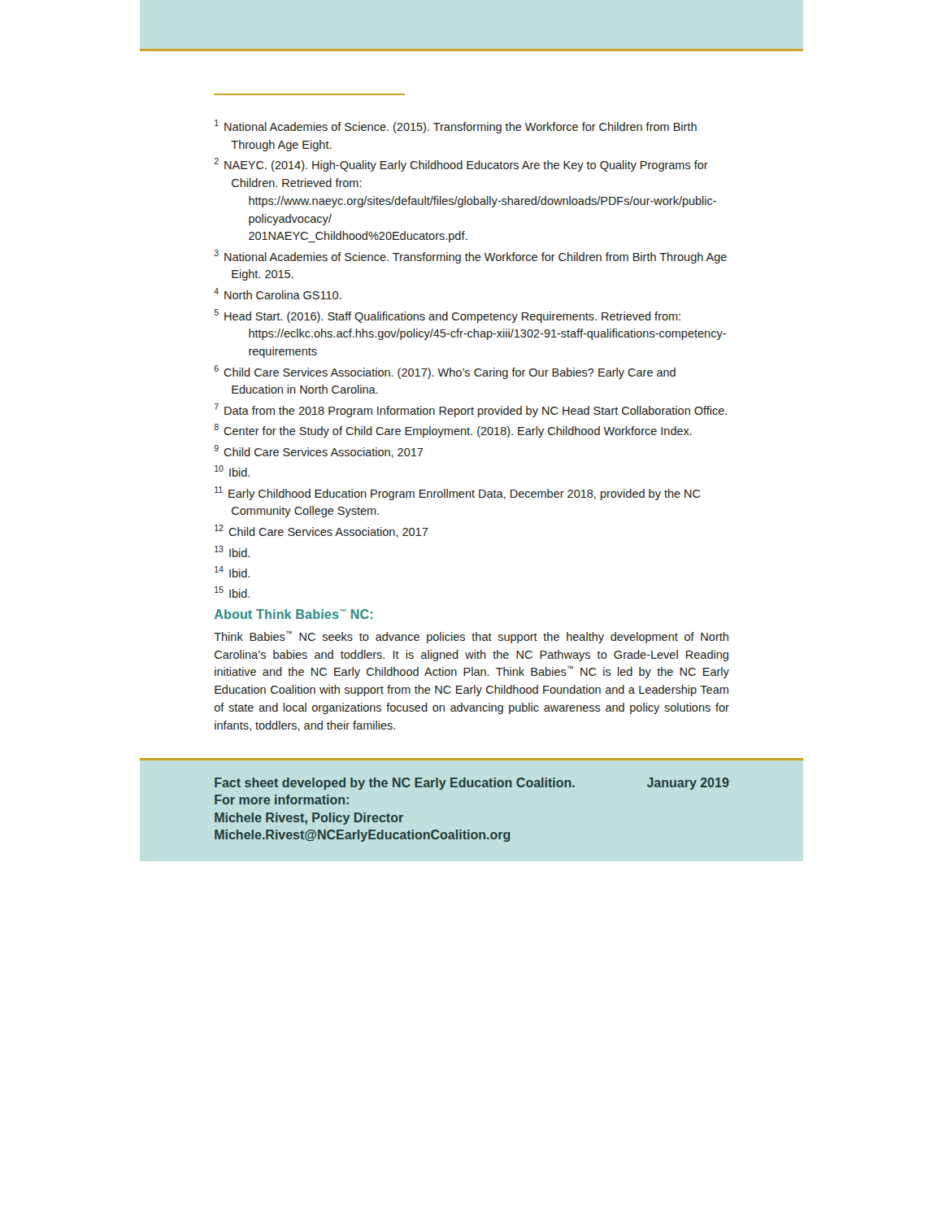1 National Academies of Science. (2015). Transforming the Workforce for Children from Birth Through Age Eight.
2 NAEYC. (2014). High-Quality Early Childhood Educators Are the Key to Quality Programs for Children. Retrieved from: https://www.naeyc.org/sites/default/files/globally-shared/downloads/PDFs/our-work/public-policyadvocacy/ 201NAEYC_Childhood%20Educators.pdf.
3 National Academies of Science. Transforming the Workforce for Children from Birth Through Age Eight. 2015.
4 North Carolina GS110.
5 Head Start. (2016). Staff Qualifications and Competency Requirements. Retrieved from: https://eclkc.ohs.acf.hhs.gov/policy/45-cfr-chap-xiii/1302-91-staff-qualifications-competency-requirements
6 Child Care Services Association. (2017). Who’s Caring for Our Babies? Early Care and Education in North Carolina.
7 Data from the 2018 Program Information Report provided by NC Head Start Collaboration Office.
8 Center for the Study of Child Care Employment. (2018). Early Childhood Workforce Index.
9 Child Care Services Association, 2017
10 Ibid.
11 Early Childhood Education Program Enrollment Data, December 2018, provided by the NC Community College System.
12 Child Care Services Association, 2017
13 Ibid.
14 Ibid.
15 Ibid.
About Think Babies™ NC:
Think Babies™ NC seeks to advance policies that support the healthy development of North Carolina’s babies and toddlers. It is aligned with the NC Pathways to Grade-Level Reading initiative and the NC Early Childhood Action Plan. Think Babies™ NC is led by the NC Early Education Coalition with support from the NC Early Childhood Foundation and a Leadership Team of state and local organizations focused on advancing public awareness and policy solutions for infants, toddlers, and their families.
Fact sheet developed by the NC Early Education Coalition.
For more information:
Michele Rivest, Policy Director
Michele.Rivest@NCEarlyEducationCoalition.org
January 2019